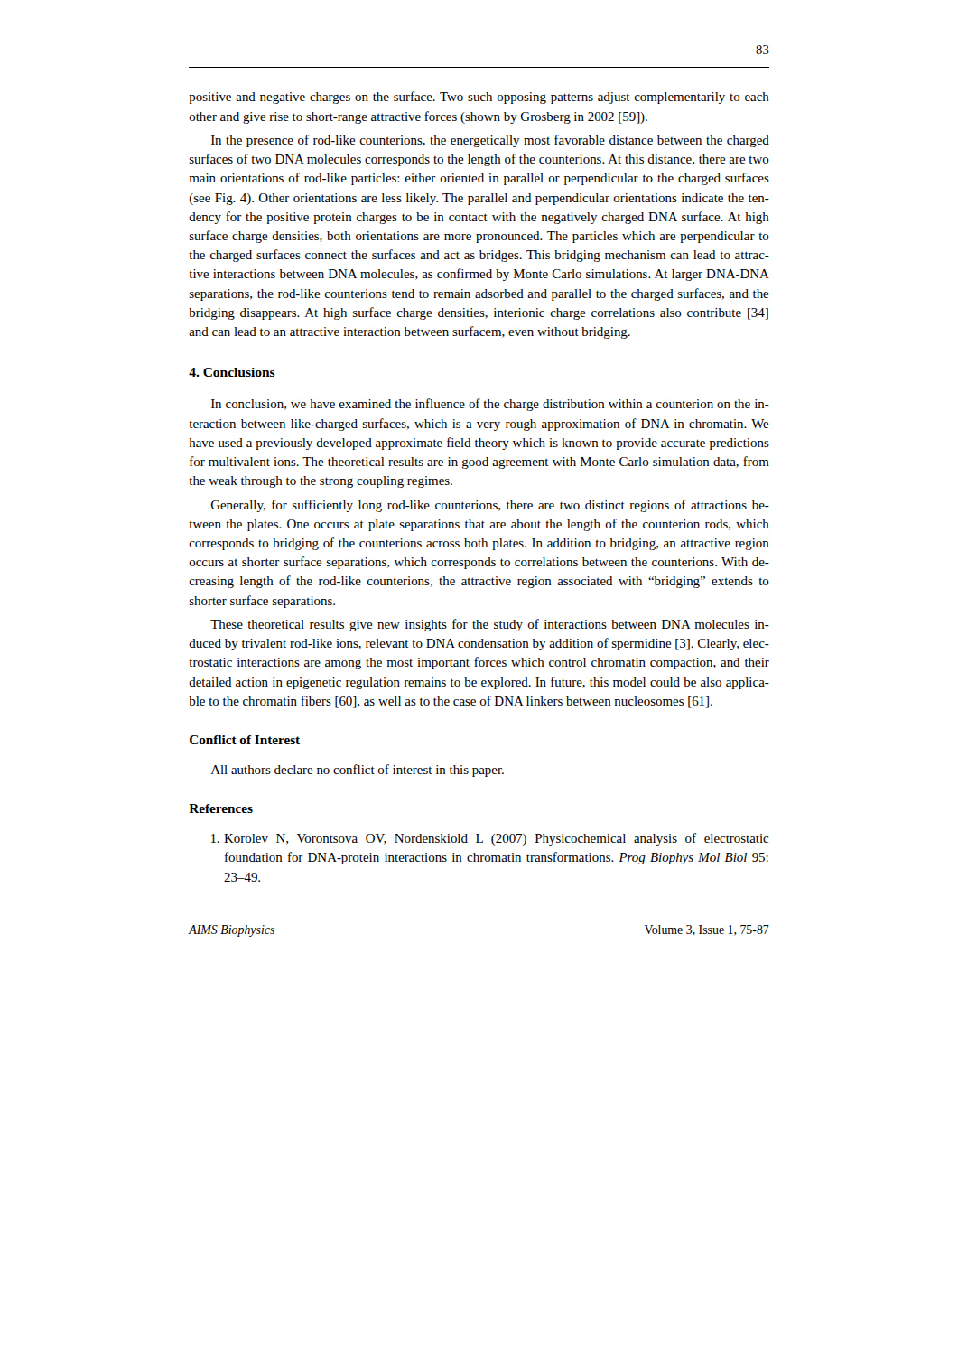83
positive and negative charges on the surface. Two such opposing patterns adjust complementarily to each other and give rise to short-range attractive forces (shown by Grosberg in 2002 [59]).
In the presence of rod-like counterions, the energetically most favorable distance between the charged surfaces of two DNA molecules corresponds to the length of the counterions. At this distance, there are two main orientations of rod-like particles: either oriented in parallel or perpendicular to the charged surfaces (see Fig. 4). Other orientations are less likely. The parallel and perpendicular orientations indicate the tendency for the positive protein charges to be in contact with the negatively charged DNA surface. At high surface charge densities, both orientations are more pronounced. The particles which are perpendicular to the charged surfaces connect the surfaces and act as bridges. This bridging mechanism can lead to attractive interactions between DNA molecules, as confirmed by Monte Carlo simulations. At larger DNA-DNA separations, the rod-like counterions tend to remain adsorbed and parallel to the charged surfaces, and the bridging disappears. At high surface charge densities, interionic charge correlations also contribute [34] and can lead to an attractive interaction between surfacem, even without bridging.
4. Conclusions
In conclusion, we have examined the influence of the charge distribution within a counterion on the interaction between like-charged surfaces, which is a very rough approximation of DNA in chromatin. We have used a previously developed approximate field theory which is known to provide accurate predictions for multivalent ions. The theoretical results are in good agreement with Monte Carlo simulation data, from the weak through to the strong coupling regimes.
Generally, for sufficiently long rod-like counterions, there are two distinct regions of attractions between the plates. One occurs at plate separations that are about the length of the counterion rods, which corresponds to bridging of the counterions across both plates. In addition to bridging, an attractive region occurs at shorter surface separations, which corresponds to correlations between the counterions. With decreasing length of the rod-like counterions, the attractive region associated with “bridging” extends to shorter surface separations.
These theoretical results give new insights for the study of interactions between DNA molecules induced by trivalent rod-like ions, relevant to DNA condensation by addition of spermidine [3]. Clearly, electrostatic interactions are among the most important forces which control chromatin compaction, and their detailed action in epigenetic regulation remains to be explored. In future, this model could be also applicable to the chromatin fibers [60], as well as to the case of DNA linkers between nucleosomes [61].
Conflict of Interest
All authors declare no conflict of interest in this paper.
References
Korolev N, Vorontsova OV, Nordenskiold L (2007) Physicochemical analysis of electrostatic foundation for DNA-protein interactions in chromatin transformations. Prog Biophys Mol Biol 95: 23–49.
AIMS Biophysics
Volume 3, Issue 1, 75-87